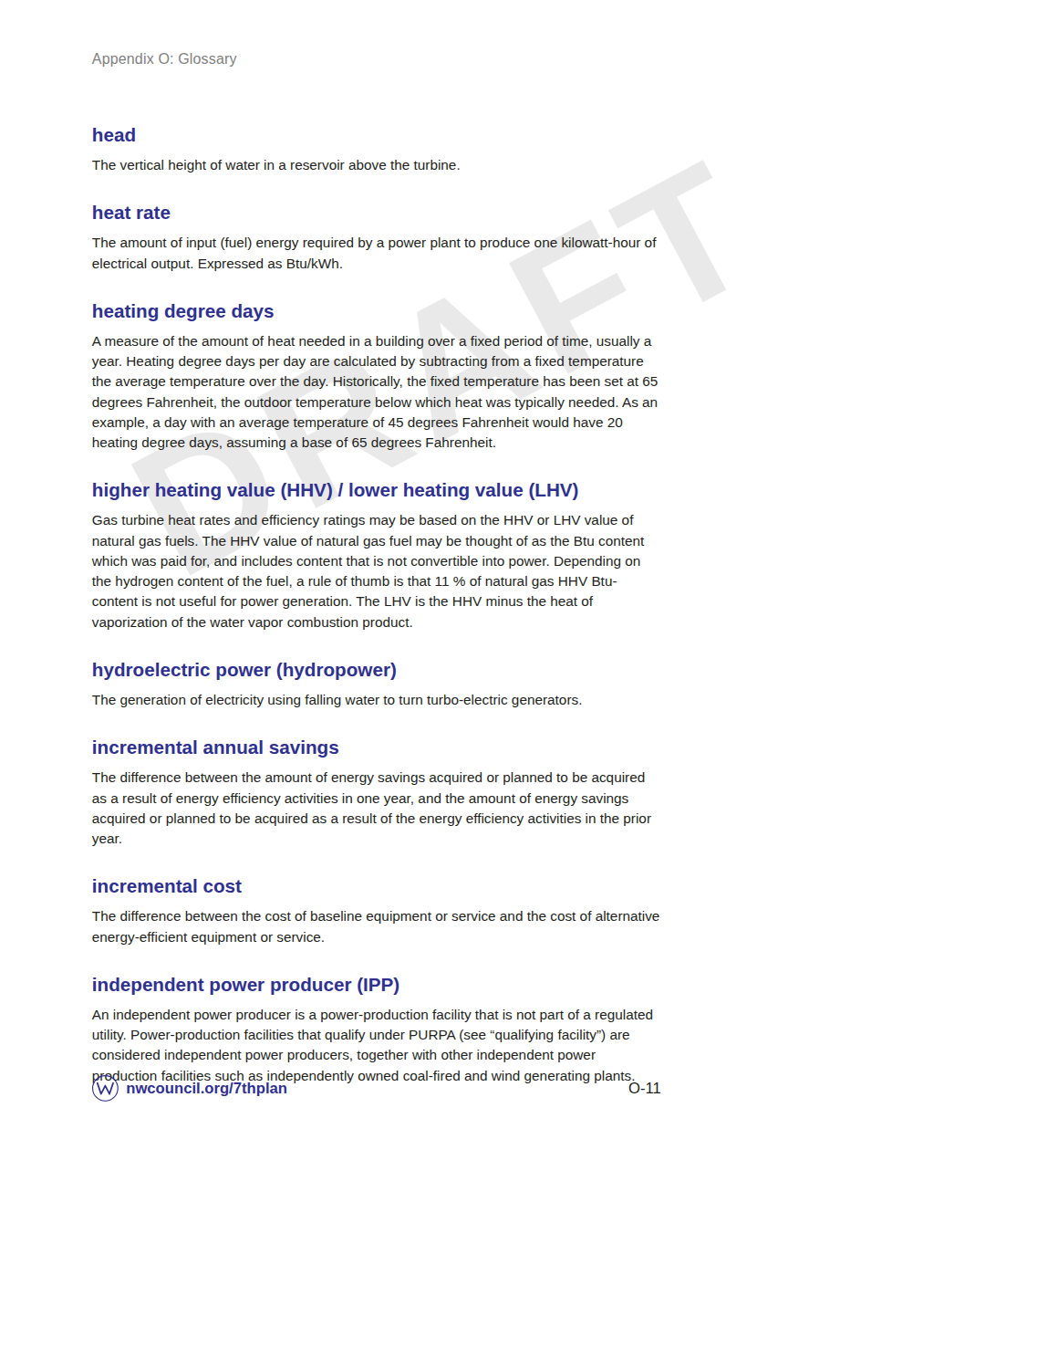DRAFT
Appendix O: Glossary
head
The vertical height of water in a reservoir above the turbine.
heat rate
The amount of input (fuel) energy required by a power plant to produce one kilowatt-hour of electrical output. Expressed as Btu/kWh.
heating degree days
A measure of the amount of heat needed in a building over a fixed period of time, usually a year. Heating degree days per day are calculated by subtracting from a fixed temperature the average temperature over the day. Historically, the fixed temperature has been set at 65 degrees Fahrenheit, the outdoor temperature below which heat was typically needed. As an example, a day with an average temperature of 45 degrees Fahrenheit would have 20 heating degree days, assuming a base of 65 degrees Fahrenheit.
higher heating value (HHV) / lower heating value (LHV)
Gas turbine heat rates and efficiency ratings may be based on the HHV or LHV value of natural gas fuels. The HHV value of natural gas fuel may be thought of as the Btu content which was paid for, and includes content that is not convertible into power. Depending on the hydrogen content of the fuel, a rule of thumb is that 11 % of natural gas HHV Btu-content is not useful for power generation. The LHV is the HHV minus the heat of vaporization of the water vapor combustion product.
hydroelectric power (hydropower)
The generation of electricity using falling water to turn turbo-electric generators.
incremental annual savings
The difference between the amount of energy savings acquired or planned to be acquired as a result of energy efficiency activities in one year, and the amount of energy savings acquired or planned to be acquired as a result of the energy efficiency activities in the prior year.
incremental cost
The difference between the cost of baseline equipment or service and the cost of alternative energy-efficient equipment or service.
independent power producer (IPP)
An independent power producer is a power-production facility that is not part of a regulated utility. Power-production facilities that qualify under PURPA (see “qualifying facility”) are considered independent power producers, together with other independent power production facilities such as independently owned coal-fired and wind generating plants.
nwcouncil.org/7thplan
O-11